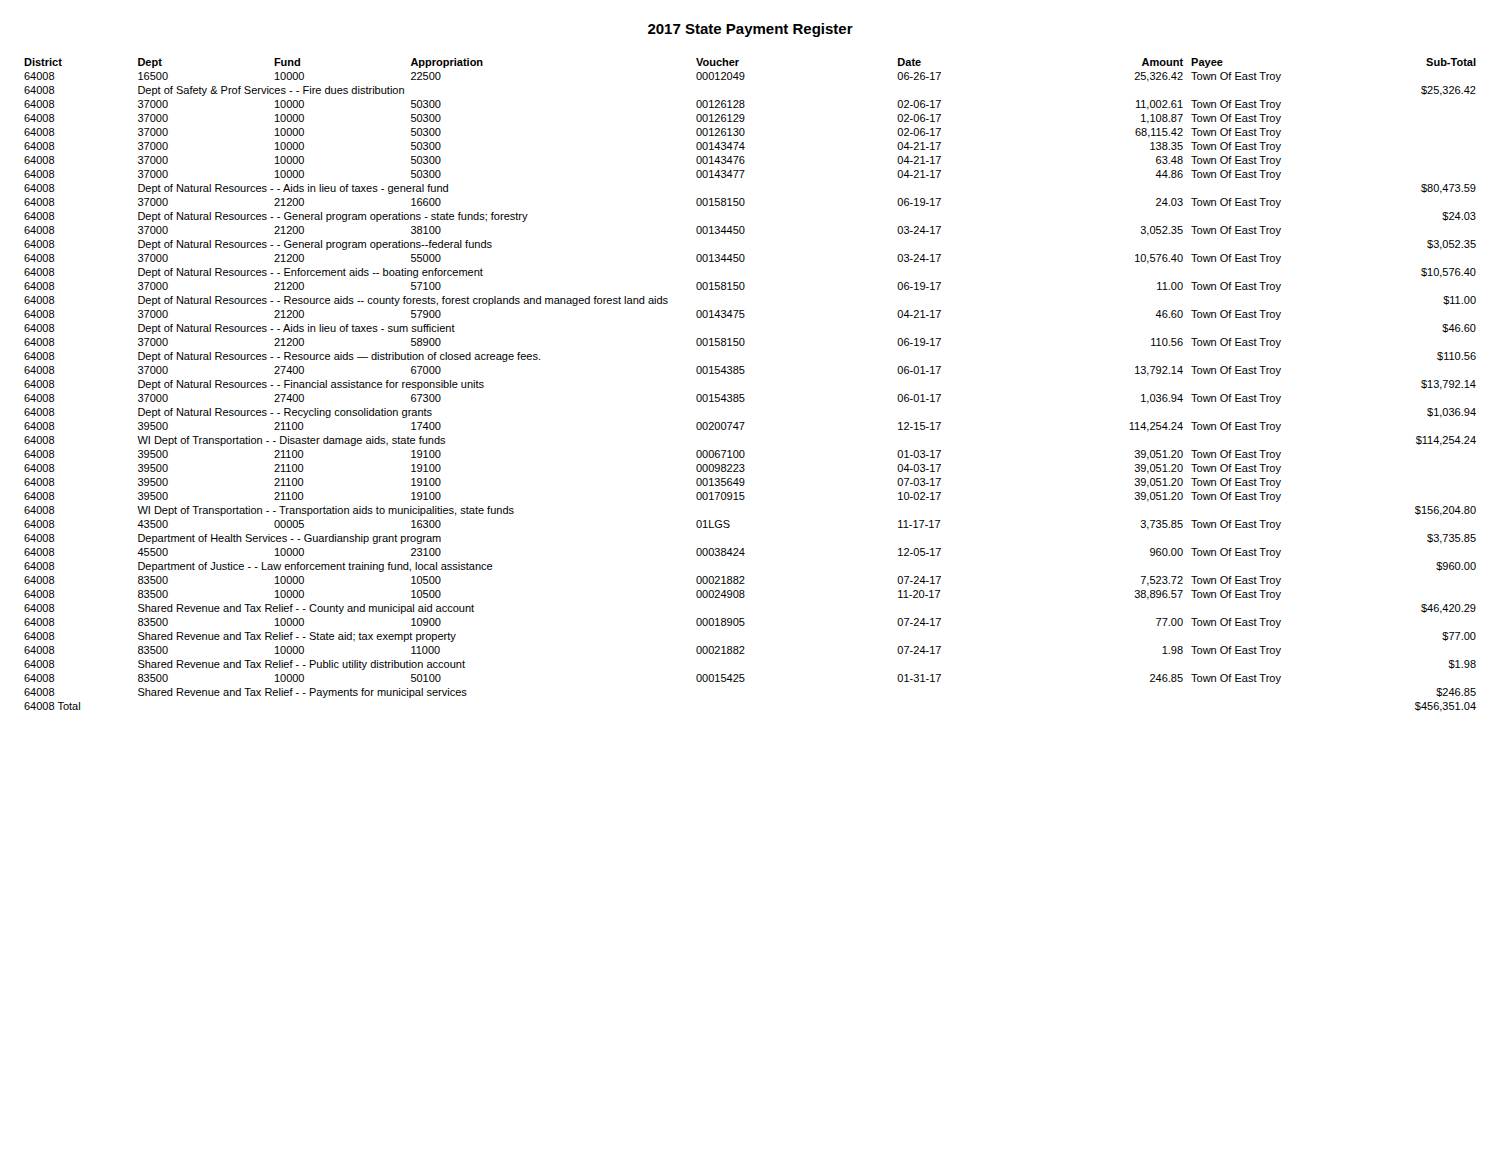2017 State Payment Register
| District | Dept | Fund | Appropriation | Voucher | Date | Amount | Payee | Sub-Total |
| --- | --- | --- | --- | --- | --- | --- | --- | --- |
| 64008 | 16500 | 10000 | 22500 | 00012049 | 06-26-17 | 25,326.42 | Town Of East Troy | |
| 64008 | Dept of Safety & Prof Services - - Fire dues distribution | | | $25,326.42 |
| 64008 | 37000 | 10000 | 50300 | 00126128 | 02-06-17 | 11,002.61 | Town Of East Troy | |
| 64008 | 37000 | 10000 | 50300 | 00126129 | 02-06-17 | 1,108.87 | Town Of East Troy | |
| 64008 | 37000 | 10000 | 50300 | 00126130 | 02-06-17 | 68,115.42 | Town Of East Troy | |
| 64008 | 37000 | 10000 | 50300 | 00143474 | 04-21-17 | 138.35 | Town Of East Troy | |
| 64008 | 37000 | 10000 | 50300 | 00143476 | 04-21-17 | 63.48 | Town Of East Troy | |
| 64008 | 37000 | 10000 | 50300 | 00143477 | 04-21-17 | 44.86 | Town Of East Troy | |
| 64008 | Dept of Natural Resources - - Aids in lieu of taxes - general fund | | | $80,473.59 |
| 64008 | 37000 | 21200 | 16600 | 00158150 | 06-19-17 | 24.03 | Town Of East Troy | |
| 64008 | Dept of Natural Resources - - General program operations - state funds; forestry | | | $24.03 |
| 64008 | 37000 | 21200 | 38100 | 00134450 | 03-24-17 | 3,052.35 | Town Of East Troy | |
| 64008 | Dept of Natural Resources - - General program operations--federal funds | | | $3,052.35 |
| 64008 | 37000 | 21200 | 55000 | 00134450 | 03-24-17 | 10,576.40 | Town Of East Troy | |
| 64008 | Dept of Natural Resources - - Enforcement aids -- boating enforcement | | | $10,576.40 |
| 64008 | 37000 | 21200 | 57100 | 00158150 | 06-19-17 | 11.00 | Town Of East Troy | |
| 64008 | Dept of Natural Resources - - Resource aids -- county forests, forest croplands and managed forest land aids | | | $11.00 |
| 64008 | 37000 | 21200 | 57900 | 00143475 | 04-21-17 | 46.60 | Town Of East Troy | |
| 64008 | Dept of Natural Resources - - Aids in lieu of taxes - sum sufficient | | | $46.60 |
| 64008 | 37000 | 21200 | 58900 | 00158150 | 06-19-17 | 110.56 | Town Of East Troy | |
| 64008 | Dept of Natural Resources - - Resource aids — distribution of closed acreage fees. | | | $110.56 |
| 64008 | 37000 | 27400 | 67000 | 00154385 | 06-01-17 | 13,792.14 | Town Of East Troy | |
| 64008 | Dept of Natural Resources - - Financial assistance for responsible units | | | $13,792.14 |
| 64008 | 37000 | 27400 | 67300 | 00154385 | 06-01-17 | 1,036.94 | Town Of East Troy | |
| 64008 | Dept of Natural Resources - - Recycling consolidation grants | | | $1,036.94 |
| 64008 | 39500 | 21100 | 17400 | 00200747 | 12-15-17 | 114,254.24 | Town Of East Troy | |
| 64008 | WI Dept of Transportation - - Disaster damage aids, state funds | | | $114,254.24 |
| 64008 | 39500 | 21100 | 19100 | 00067100 | 01-03-17 | 39,051.20 | Town Of East Troy | |
| 64008 | 39500 | 21100 | 19100 | 00098223 | 04-03-17 | 39,051.20 | Town Of East Troy | |
| 64008 | 39500 | 21100 | 19100 | 00135649 | 07-03-17 | 39,051.20 | Town Of East Troy | |
| 64008 | 39500 | 21100 | 19100 | 00170915 | 10-02-17 | 39,051.20 | Town Of East Troy | |
| 64008 | WI Dept of Transportation - - Transportation aids to municipalities, state funds | | | $156,204.80 |
| 64008 | 43500 | 00005 | 16300 | 01LGS | 11-17-17 | 3,735.85 | Town Of East Troy | |
| 64008 | Department of Health Services - - Guardianship grant program | | | $3,735.85 |
| 64008 | 45500 | 10000 | 23100 | 00038424 | 12-05-17 | 960.00 | Town Of East Troy | |
| 64008 | Department of Justice - - Law enforcement training fund, local assistance | | | $960.00 |
| 64008 | 83500 | 10000 | 10500 | 00021882 | 07-24-17 | 7,523.72 | Town Of East Troy | |
| 64008 | 83500 | 10000 | 10500 | 00024908 | 11-20-17 | 38,896.57 | Town Of East Troy | |
| 64008 | Shared Revenue and Tax Relief - - County and municipal aid account | | | $46,420.29 |
| 64008 | 83500 | 10000 | 10900 | 00018905 | 07-24-17 | 77.00 | Town Of East Troy | |
| 64008 | Shared Revenue and Tax Relief - - State aid; tax exempt property | | | $77.00 |
| 64008 | 83500 | 10000 | 11000 | 00021882 | 07-24-17 | 1.98 | Town Of East Troy | |
| 64008 | Shared Revenue and Tax Relief - - Public utility distribution account | | | $1.98 |
| 64008 | 83500 | 10000 | 50100 | 00015425 | 01-31-17 | 246.85 | Town Of East Troy | |
| 64008 | Shared Revenue and Tax Relief - - Payments for municipal services | | | $246.85 |
| 64008 Total | | $456,351.04 |